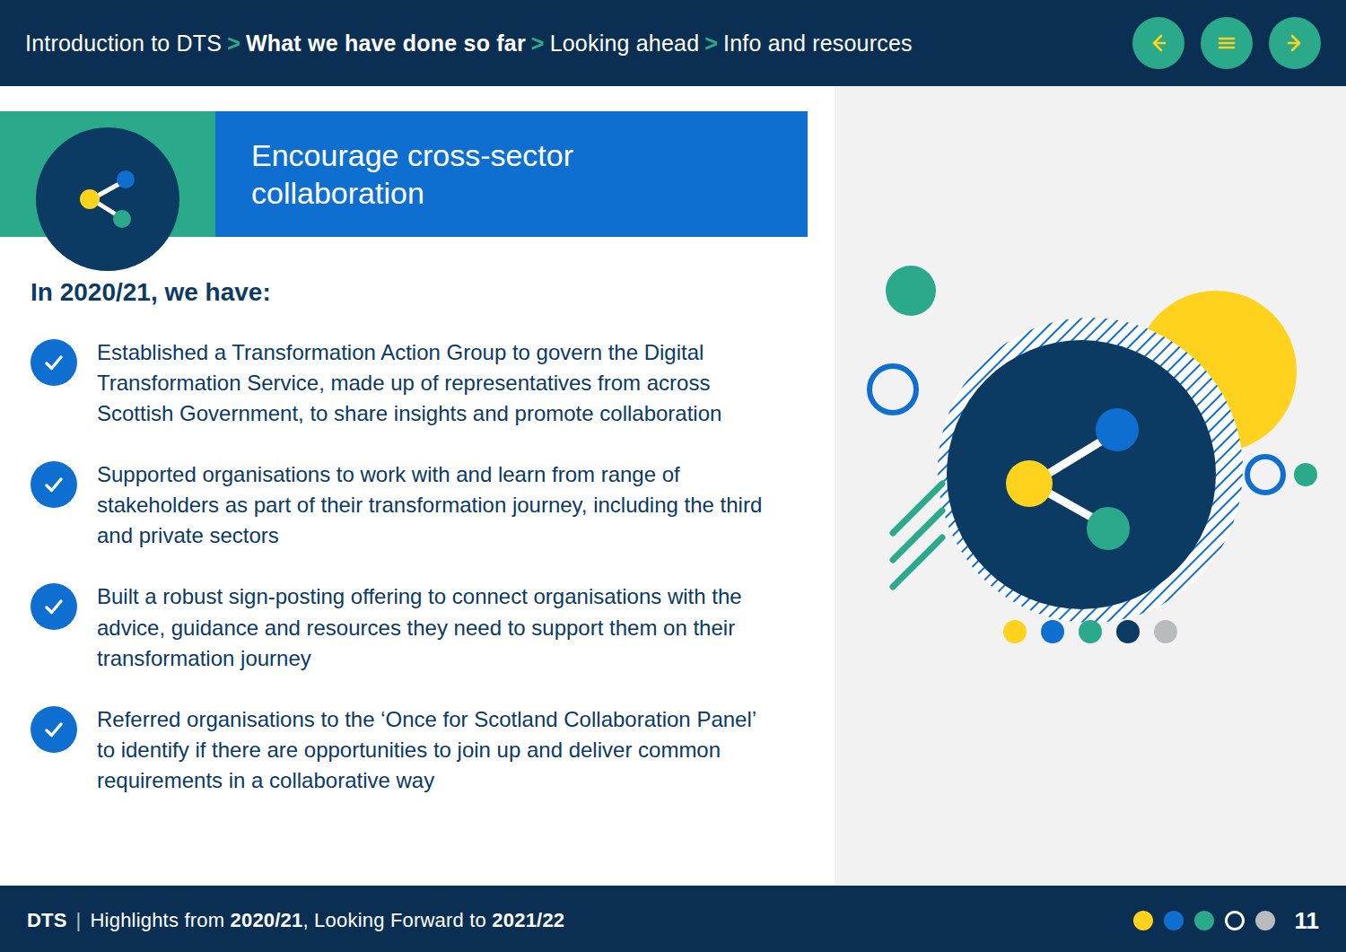Introduction to DTS>What we have done so far>Looking ahead>Info and resources
Encourage cross-sector
collaboration
In 2020/21, we have:
Established a Transformation Action Group to govern the Digital Transformation Service, made up of representatives from across Scottish Government, to share insights and promote collaboration
Supported organisations to work with and learn from range of stakeholders as part of their transformation journey, including the third and private sectors
Built a robust sign-posting offering to connect organisations with the advice, guidance and resources they need to support them on their transformation journey
Referred organisations to the ‘Once for Scotland Collaboration Panel’ to identify if there are opportunities to join up and deliver common requirements in a collaborative way
DTS|Highlights from 2020/21, Looking Forward to 2021/22
11